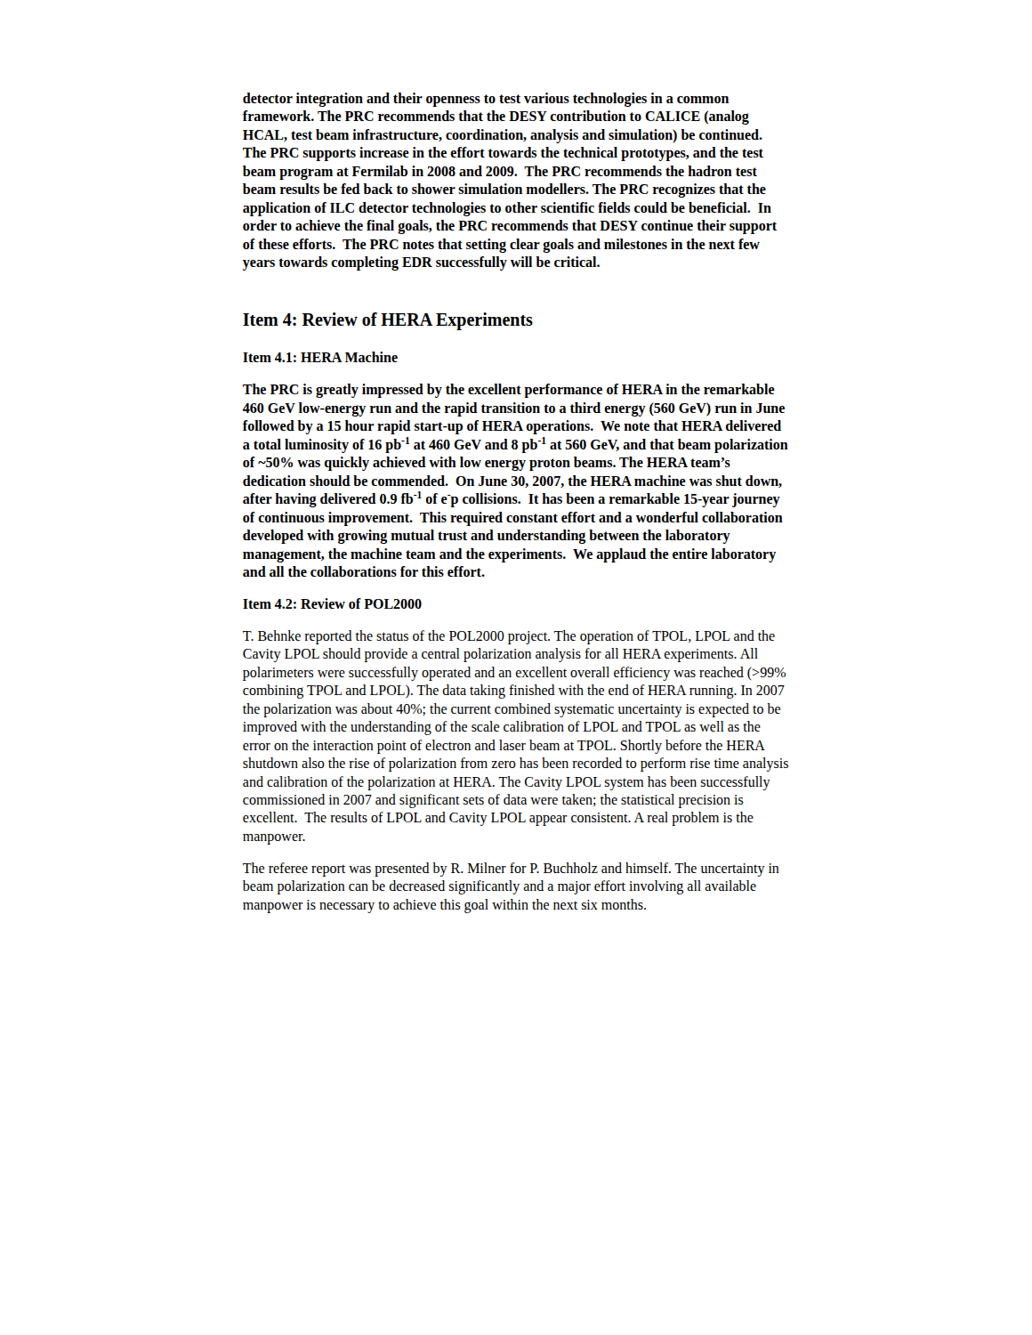detector integration and their openness to test various technologies in a common framework. The PRC recommends that the DESY contribution to CALICE (analog HCAL, test beam infrastructure, coordination, analysis and simulation) be continued. The PRC supports increase in the effort towards the technical prototypes, and the test beam program at Fermilab in 2008 and 2009. The PRC recommends the hadron test beam results be fed back to shower simulation modellers. The PRC recognizes that the application of ILC detector technologies to other scientific fields could be beneficial. In order to achieve the final goals, the PRC recommends that DESY continue their support of these efforts. The PRC notes that setting clear goals and milestones in the next few years towards completing EDR successfully will be critical.
Item 4: Review of HERA Experiments
Item 4.1: HERA Machine
The PRC is greatly impressed by the excellent performance of HERA in the remarkable 460 GeV low-energy run and the rapid transition to a third energy (560 GeV) run in June followed by a 15 hour rapid start-up of HERA operations. We note that HERA delivered a total luminosity of 16 pb-1 at 460 GeV and 8 pb-1 at 560 GeV, and that beam polarization of ~50% was quickly achieved with low energy proton beams. The HERA team’s dedication should be commended. On June 30, 2007, the HERA machine was shut down, after having delivered 0.9 fb-1 of e-p collisions. It has been a remarkable 15-year journey of continuous improvement. This required constant effort and a wonderful collaboration developed with growing mutual trust and understanding between the laboratory management, the machine team and the experiments. We applaud the entire laboratory and all the collaborations for this effort.
Item 4.2: Review of POL2000
T. Behnke reported the status of the POL2000 project. The operation of TPOL, LPOL and the Cavity LPOL should provide a central polarization analysis for all HERA experiments. All polarimeters were successfully operated and an excellent overall efficiency was reached (>99% combining TPOL and LPOL). The data taking finished with the end of HERA running. In 2007 the polarization was about 40%; the current combined systematic uncertainty is expected to be improved with the understanding of the scale calibration of LPOL and TPOL as well as the error on the interaction point of electron and laser beam at TPOL. Shortly before the HERA shutdown also the rise of polarization from zero has been recorded to perform rise time analysis and calibration of the polarization at HERA. The Cavity LPOL system has been successfully commissioned in 2007 and significant sets of data were taken; the statistical precision is excellent. The results of LPOL and Cavity LPOL appear consistent. A real problem is the manpower.
The referee report was presented by R. Milner for P. Buchholz and himself. The uncertainty in beam polarization can be decreased significantly and a major effort involving all available manpower is necessary to achieve this goal within the next six months.